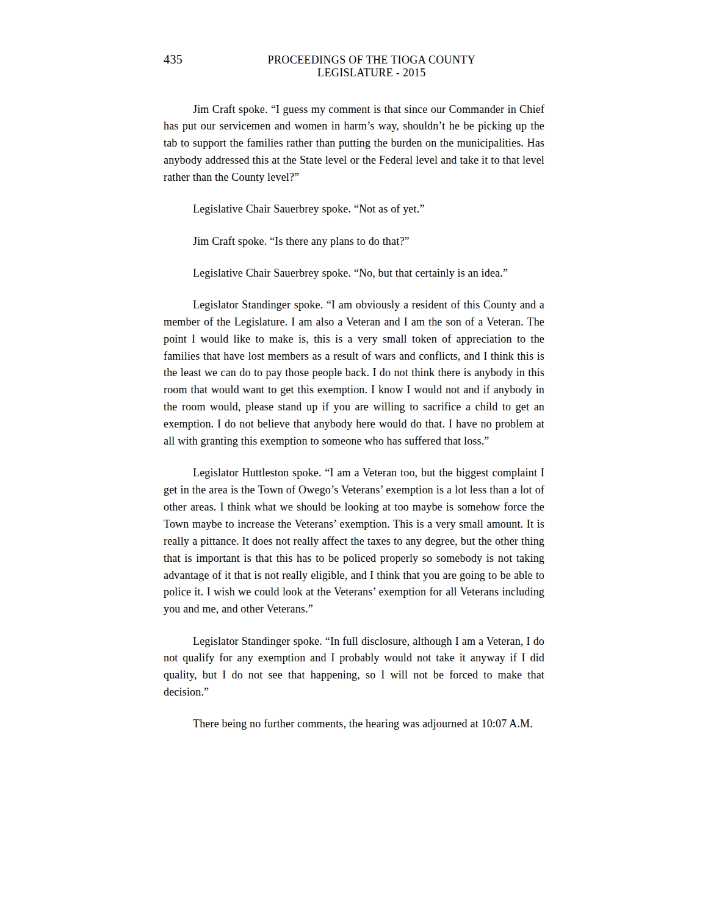435
PROCEEDINGS OF THE TIOGA COUNTY LEGISLATURE - 2015
Jim Craft spoke. “I guess my comment is that since our Commander in Chief has put our servicemen and women in harm’s way, shouldn’t he be picking up the tab to support the families rather than putting the burden on the municipalities. Has anybody addressed this at the State level or the Federal level and take it to that level rather than the County level?”
Legislative Chair Sauerbrey spoke. “Not as of yet.”
Jim Craft spoke. “Is there any plans to do that?”
Legislative Chair Sauerbrey spoke. “No, but that certainly is an idea.”
Legislator Standinger spoke. “I am obviously a resident of this County and a member of the Legislature. I am also a Veteran and I am the son of a Veteran. The point I would like to make is, this is a very small token of appreciation to the families that have lost members as a result of wars and conflicts, and I think this is the least we can do to pay those people back. I do not think there is anybody in this room that would want to get this exemption. I know I would not and if anybody in the room would, please stand up if you are willing to sacrifice a child to get an exemption. I do not believe that anybody here would do that. I have no problem at all with granting this exemption to someone who has suffered that loss.”
Legislator Huttleston spoke. “I am a Veteran too, but the biggest complaint I get in the area is the Town of Owego’s Veterans’ exemption is a lot less than a lot of other areas. I think what we should be looking at too maybe is somehow force the Town maybe to increase the Veterans’ exemption. This is a very small amount. It is really a pittance. It does not really affect the taxes to any degree, but the other thing that is important is that this has to be policed properly so somebody is not taking advantage of it that is not really eligible, and I think that you are going to be able to police it. I wish we could look at the Veterans’ exemption for all Veterans including you and me, and other Veterans.”
Legislator Standinger spoke. “In full disclosure, although I am a Veteran, I do not qualify for any exemption and I probably would not take it anyway if I did quality, but I do not see that happening, so I will not be forced to make that decision.”
There being no further comments, the hearing was adjourned at 10:07 A.M.